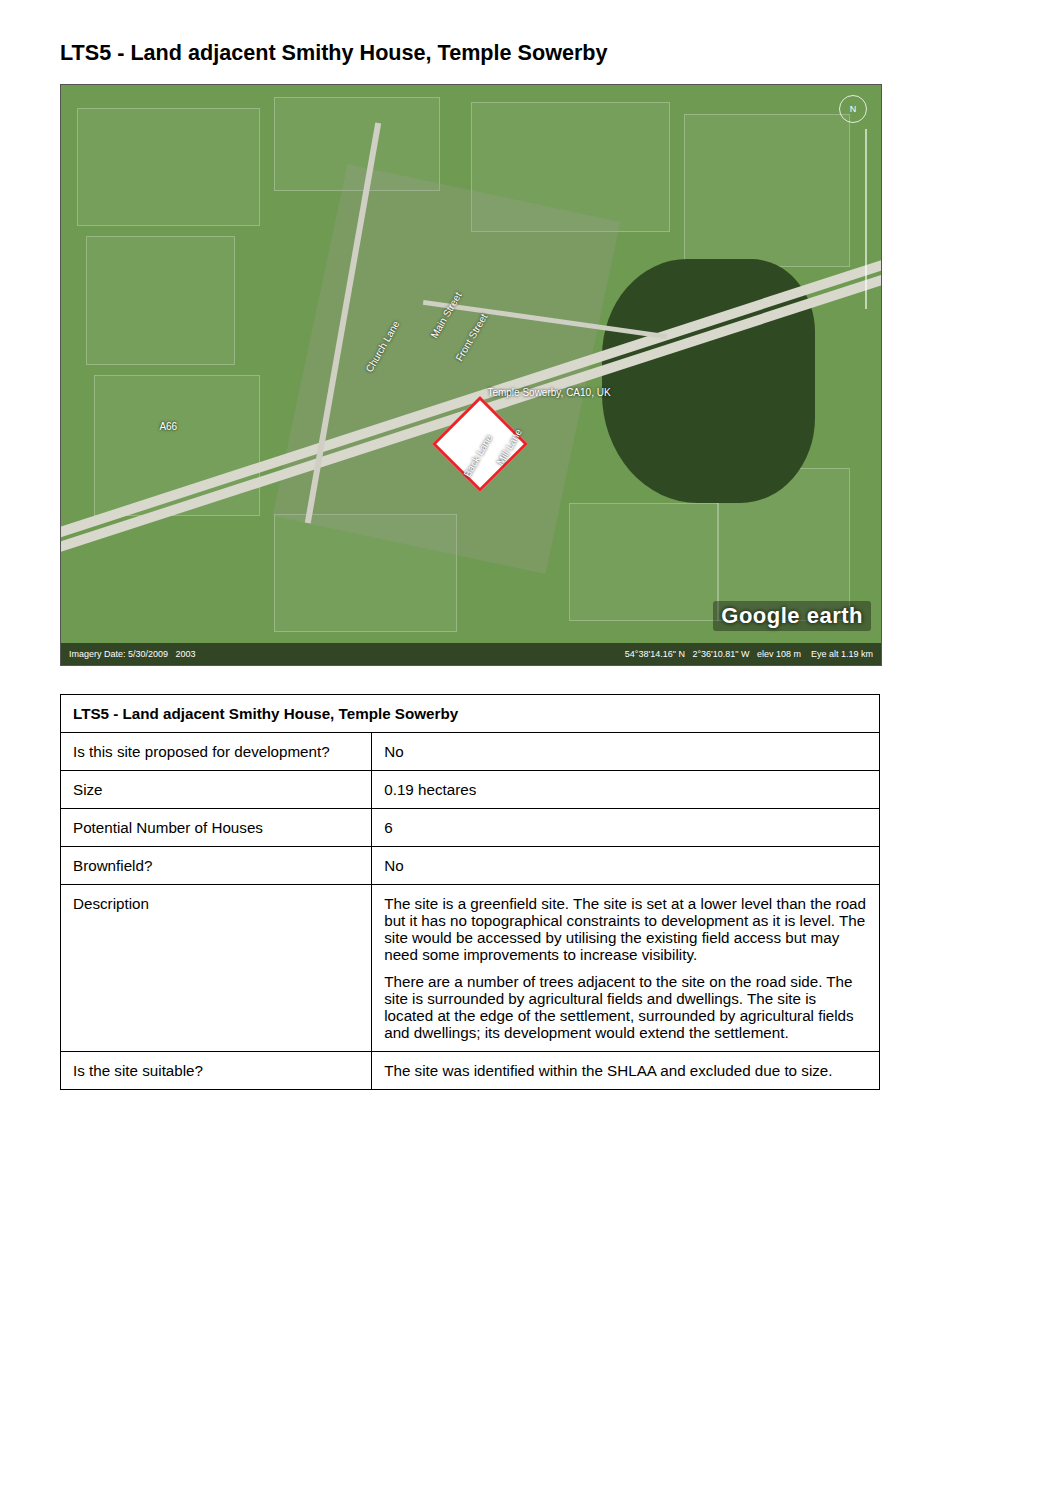LTS5 - Land adjacent Smithy House, Temple Sowerby
Temple Sowerby, CA10, UK
Church Lane
Main Street
Front Street
Back Lane
Mill Lane
A66
N
Google earth
Imagery Date: 5/30/2009 2003 54°38'14.16" N 2°36'10.81" W elev 108 m Eye alt 1.19 km
LTS5 - Land adjacent Smithy House, Temple Sowerby
| Is this site proposed for development? | No |
| Size | 0.19 hectares |
| Potential Number of Houses | 6 |
| Brownfield? | No |
| Description | The site is a greenfield site. The site is set at a lower level than the road but it has no topographical constraints to development as it is level. The site would be accessed by utilising the existing field access but may need some improvements to increase visibility. There are a number of trees adjacent to the site on the road side. The site is surrounded by agricultural fields and dwellings. The site is located at the edge of the settlement, surrounded by agricultural fields and dwellings; its development would extend the settlement. |
| Is the site suitable? | The site was identified within the SHLAA and excluded due to size. |